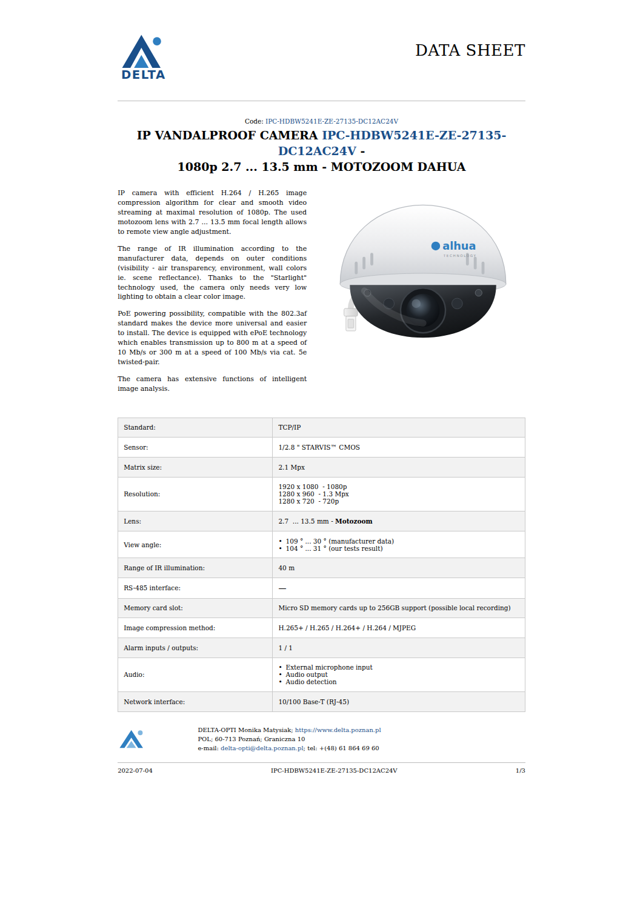DELTA
DATA SHEET
Code: IPC-HDBW5241E-ZE-27135-DC12AC24V
IP VANDALPROOF CAMERA IPC-HDBW5241E-ZE-27135-DC12AC24V -
1080p 2.7 ... 13.5 mm - MOTOZOOM DAHUA
IP camera with efficient H.264 / H.265 image compression algorithm for clear and smooth video streaming at maximal resolution of 1080p. The used motozoom lens with 2.7 ... 13.5 mm focal length allows to remote view angle adjustment.
The range of IR illumination according to the manufacturer data, depends on outer conditions (visibility - air transparency, environment, wall colors ie. scene reflectance). Thanks to the "Starlight" technology used, the camera only needs very low lighting to obtain a clear color image.
PoE powering possibility, compatible with the 802.3af standard makes the device more universal and easier to install. The device is equipped with ePoE technology which enables transmission up to 800 m at a speed of 10 Mb/s or 300 m at a speed of 100 Mb/s via cat. 5e twisted-pair.
The camera has extensive functions of intelligent image analysis.
alhua TECHNOLOGY
| Standard: | TCP/IP |
| Sensor: | 1/2.8 " STARVIS™ CMOS |
| Matrix size: | 2.1 Mpx |
| Resolution: | 1920 x 1080 - 1080p 1280 x 960 - 1.3 Mpx 1280 x 720 - 720p |
| Lens: | 2.7 ... 13.5 mm - Motozoom |
| View angle: | 109 ° ... 30 ° (manufacturer data) 104 ° ... 31 ° (our tests result) |
| Range of IR illumination: | 40 m |
| RS-485 interface: | — |
| Memory card slot: | Micro SD memory cards up to 256GB support (possible local recording) |
| Image compression method: | H.265+ / H.265 / H.264+ / H.264 / MJPEG |
| Alarm inputs / outputs: | 1 / 1 |
| Audio: | External microphone input Audio output Audio detection |
| Network interface: | 10/100 Base-T (RJ-45) |
DELTA-OPTI Monika Matysiak; https://www.delta.poznan.pl
POL; 60-713 Poznań; Graniczna 10
e-mail: delta-opti@delta.poznan.pl; tel: +(48) 61 864 69 60
2022-07-04
IPC-HDBW5241E-ZE-27135-DC12AC24V
1/3